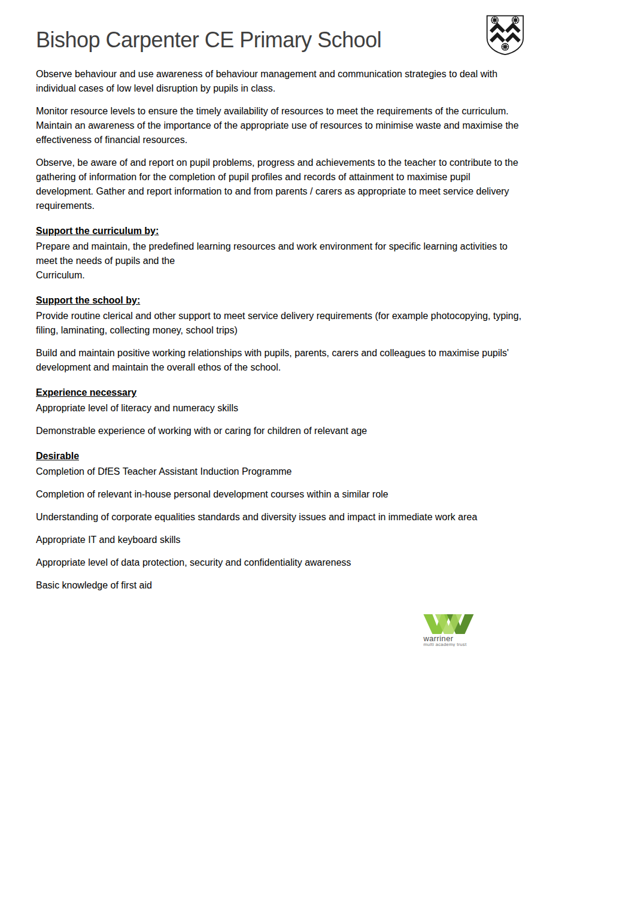Bishop Carpenter CE Primary School
Observe behaviour and use awareness of behaviour management and communication strategies to deal with individual cases of low level disruption by pupils in class.
Monitor resource levels to ensure the timely availability of resources to meet the requirements of the curriculum. Maintain an awareness of the importance of the appropriate use of resources to minimise waste and maximise the effectiveness of financial resources.
Observe, be aware of and report on pupil problems, progress and achievements to the teacher to contribute to the gathering of information for the completion of pupil profiles and records of attainment to maximise pupil development. Gather and report information to and from parents / carers as appropriate to meet service delivery requirements.
Support the curriculum by:
Prepare and maintain, the predefined learning resources and work environment for specific learning activities to meet the needs of pupils and the
Curriculum.
Support the school by:
Provide routine clerical and other support to meet service delivery requirements (for example photocopying, typing, filing, laminating, collecting money, school trips)
Build and maintain positive working relationships with pupils, parents, carers and colleagues to maximise pupils' development and maintain the overall ethos of the school.
Experience necessary
Appropriate level of literacy and numeracy skills
Demonstrable experience of working with or caring for children of relevant age
Desirable
Completion of DfES Teacher Assistant Induction Programme
Completion of relevant in-house personal development courses within a similar role
Understanding of corporate equalities standards and diversity issues and impact in immediate work area
Appropriate IT and keyboard skills
Appropriate level of data protection, security and confidentiality awareness
Basic knowledge of first aid
warriner multi academy trust